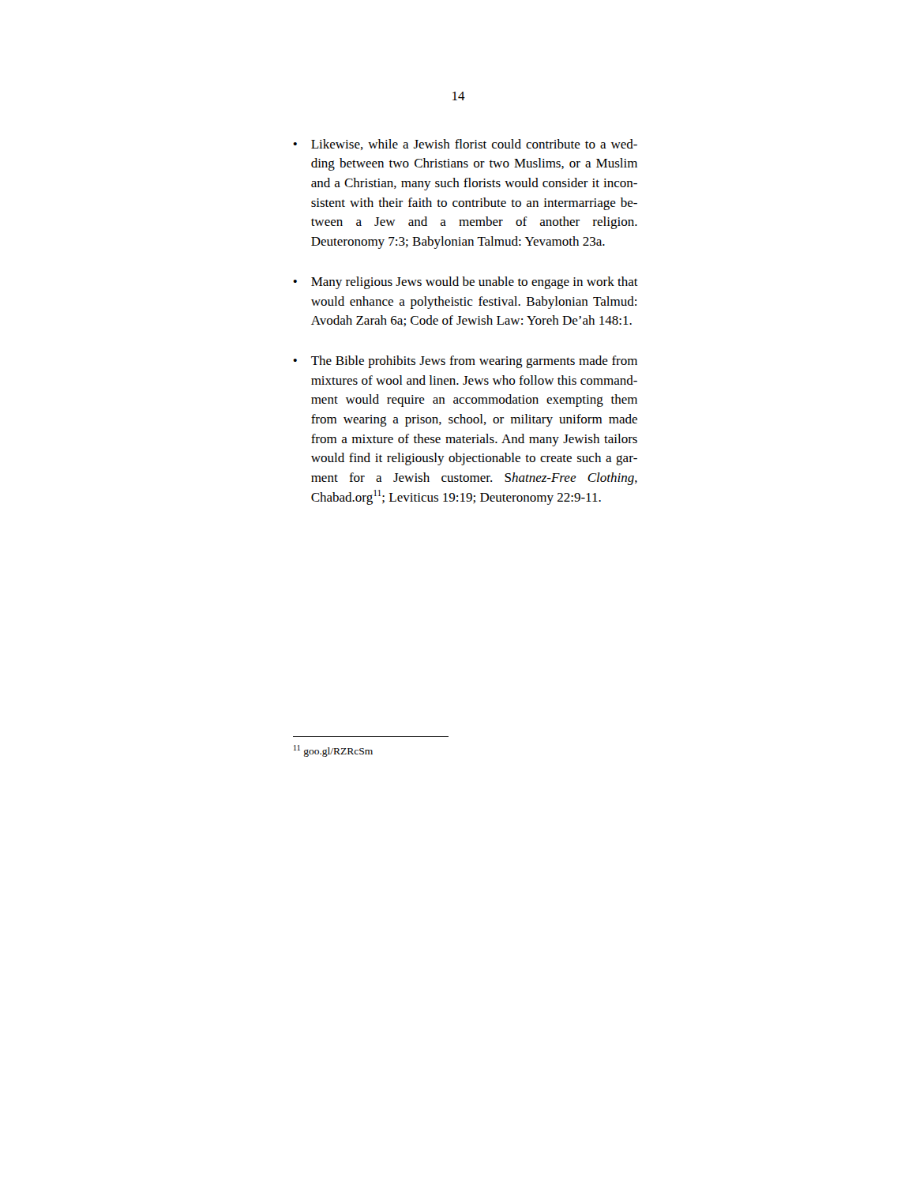14
Likewise, while a Jewish florist could contribute to a wedding between two Christians or two Muslims, or a Muslim and a Christian, many such florists would consider it inconsistent with their faith to contribute to an intermarriage between a Jew and a member of another religion. Deuteronomy 7:3; Babylonian Talmud: Yevamoth 23a.
Many religious Jews would be unable to engage in work that would enhance a polytheistic festival. Babylonian Talmud: Avodah Zarah 6a; Code of Jewish Law: Yoreh De’ah 148:1.
The Bible prohibits Jews from wearing garments made from mixtures of wool and linen. Jews who follow this commandment would require an accommodation exempting them from wearing a prison, school, or military uniform made from a mixture of these materials. And many Jewish tailors would find it religiously objectionable to create such a garment for a Jewish customer. Shatnez-Free Clothing, Chabad.org11; Leviticus 19:19; Deuteronomy 22:9-11.
11 goo.gl/RZRcSm